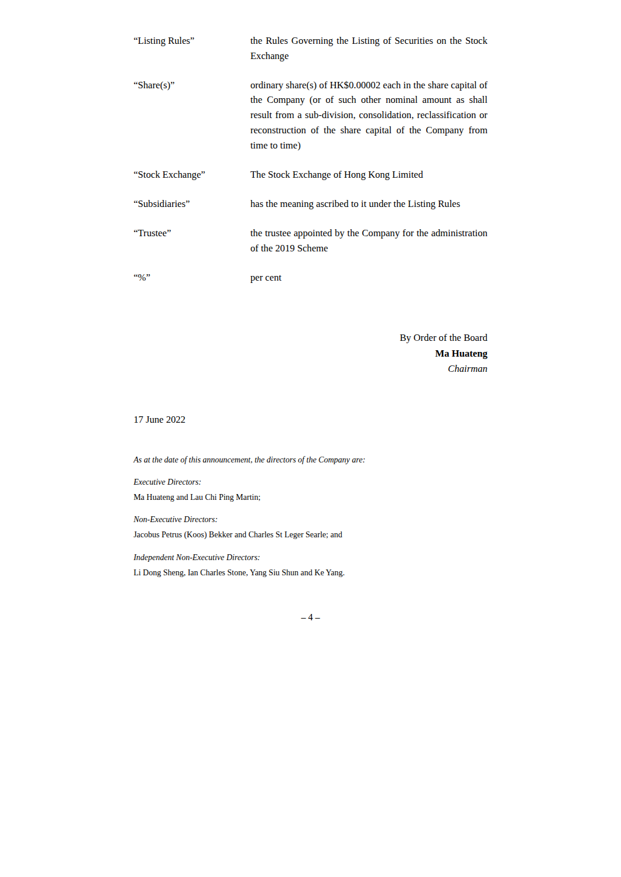| “Listing Rules” | the Rules Governing the Listing of Securities on the Stock Exchange |
| “Share(s)” | ordinary share(s) of HK$0.00002 each in the share capital of the Company (or of such other nominal amount as shall result from a sub-division, consolidation, reclassification or reconstruction of the share capital of the Company from time to time) |
| “Stock Exchange” | The Stock Exchange of Hong Kong Limited |
| “Subsidiaries” | has the meaning ascribed to it under the Listing Rules |
| “Trustee” | the trustee appointed by the Company for the administration of the 2019 Scheme |
| “%” | per cent |
By Order of the Board
Ma Huateng
Chairman
17 June 2022
As at the date of this announcement, the directors of the Company are:
Executive Directors:
Ma Huateng and Lau Chi Ping Martin;
Non-Executive Directors:
Jacobus Petrus (Koos) Bekker and Charles St Leger Searle; and
Independent Non-Executive Directors:
Li Dong Sheng, Ian Charles Stone, Yang Siu Shun and Ke Yang.
– 4 –